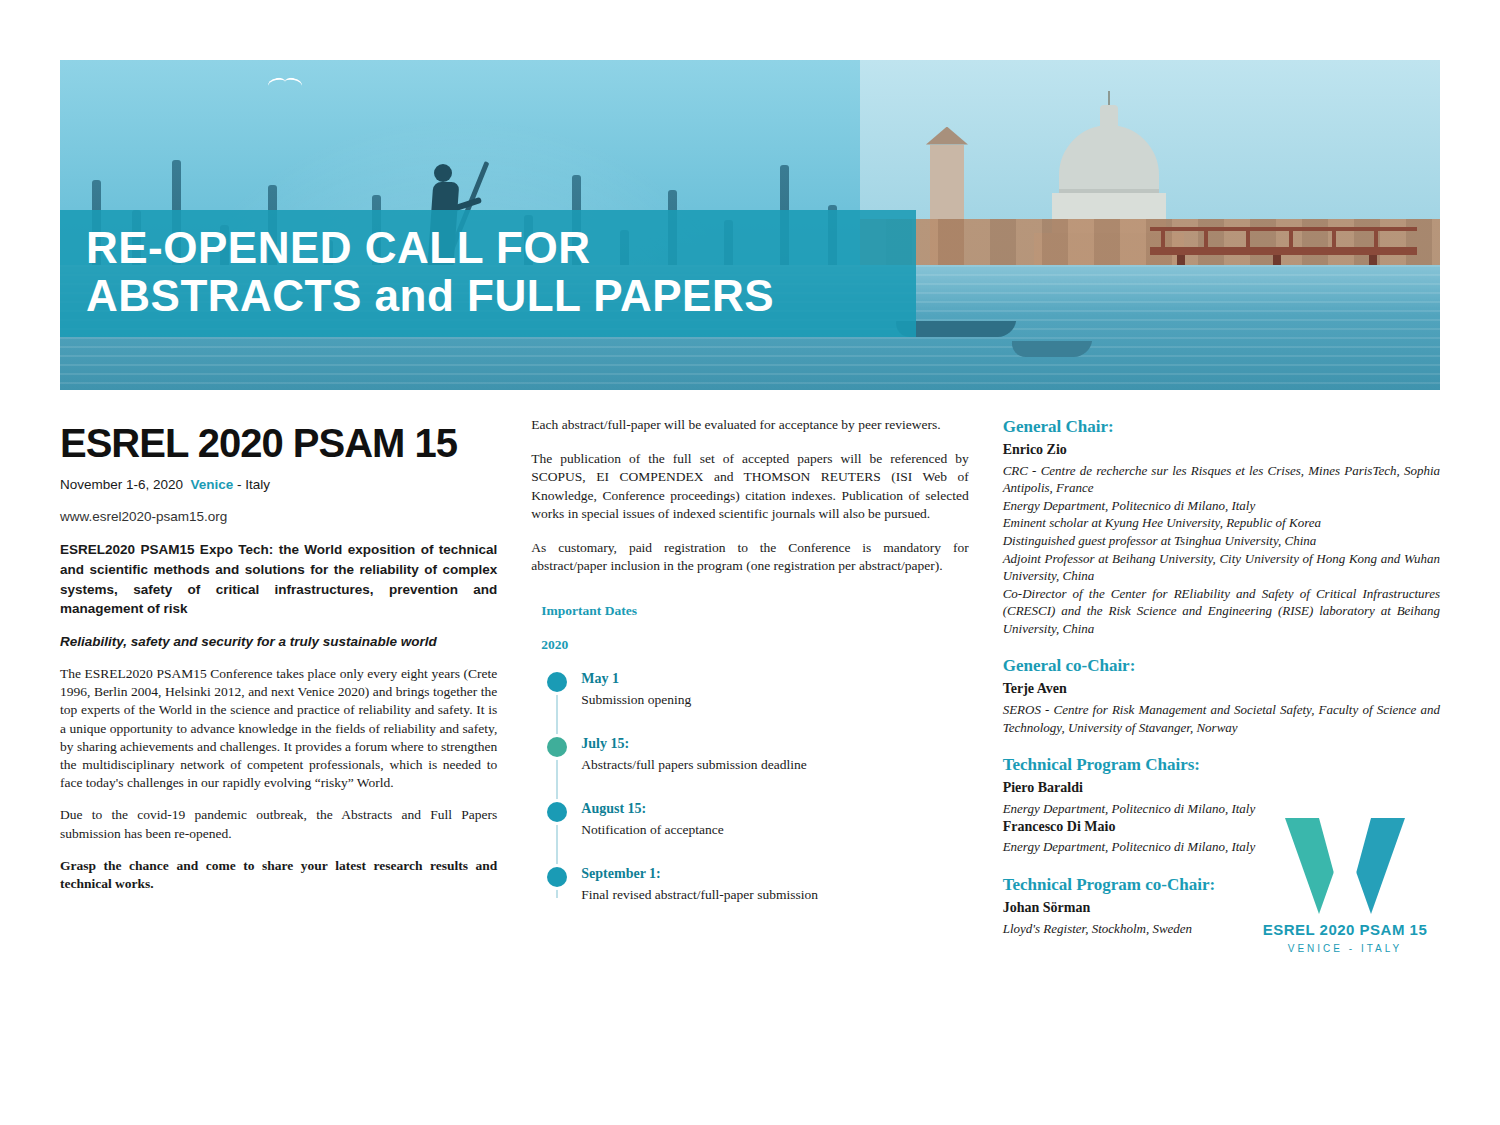RE-OPENED CALL FOR
ABSTRACTS and FULL PAPERS
ESREL 2020 PSAM 15
November 1-6, 2020 Venice - Italy
www.esrel2020-psam15.org
ESREL2020 PSAM15 Expo Tech: the World exposition of technical and scientific methods and solutions for the reliability of complex systems, safety of critical infrastructures, prevention and management of risk
Reliability, safety and security for a truly sustainable world
The ESREL2020 PSAM15 Conference takes place only every eight years (Crete 1996, Berlin 2004, Helsinki 2012, and next Venice 2020) and brings together the top experts of the World in the science and practice of reliability and safety. It is a unique opportunity to advance knowledge in the fields of reliability and safety, by sharing achievements and challenges. It provides a forum where to strengthen the multidisciplinary network of competent professionals, which is needed to face today's challenges in our rapidly evolving “risky” World.
Due to the covid-19 pandemic outbreak, the Abstracts and Full Papers submission has been re-opened.
Grasp the chance and come to share your latest research results and technical works.
Each abstract/full-paper will be evaluated for acceptance by peer reviewers.
The publication of the full set of accepted papers will be referenced by SCOPUS, EI COMPENDEX and THOMSON REUTERS (ISI Web of Knowledge, Conference proceedings) citation indexes. Publication of selected works in special issues of indexed scientific journals will also be pursued.
As customary, paid registration to the Conference is mandatory for abstract/paper inclusion in the program (one registration per abstract/paper).
Important Dates
2020
May 1
Submission opening
July 15:
Abstracts/full papers submission deadline
August 15:
Notification of acceptance
September 1:
Final revised abstract/full-paper submission
General Chair:
Enrico Zio
CRC - Centre de recherche sur les Risques et les Crises, Mines ParisTech, Sophia Antipolis, France
Energy Department, Politecnico di Milano, Italy
Eminent scholar at Kyung Hee University, Republic of Korea
Distinguished guest professor at Tsinghua University, China
Adjoint Professor at Beihang University, City University of Hong Kong and Wuhan University, China
Co-Director of the Center for REliability and Safety of Critical Infrastructures (CRESCI) and the Risk Science and Engineering (RISE) laboratory at Beihang University, China
General co-Chair:
Terje Aven
SEROS - Centre for Risk Management and Societal Safety, Faculty of Science and Technology, University of Stavanger, Norway
Technical Program Chairs:
Piero Baraldi
Energy Department, Politecnico di Milano, Italy
Francesco Di Maio
Energy Department, Politecnico di Milano, Italy
Technical Program co-Chair:
Johan Sörman
Lloyd's Register, Stockholm, Sweden
ESREL 2020 PSAM 15
VENICE - ITALY